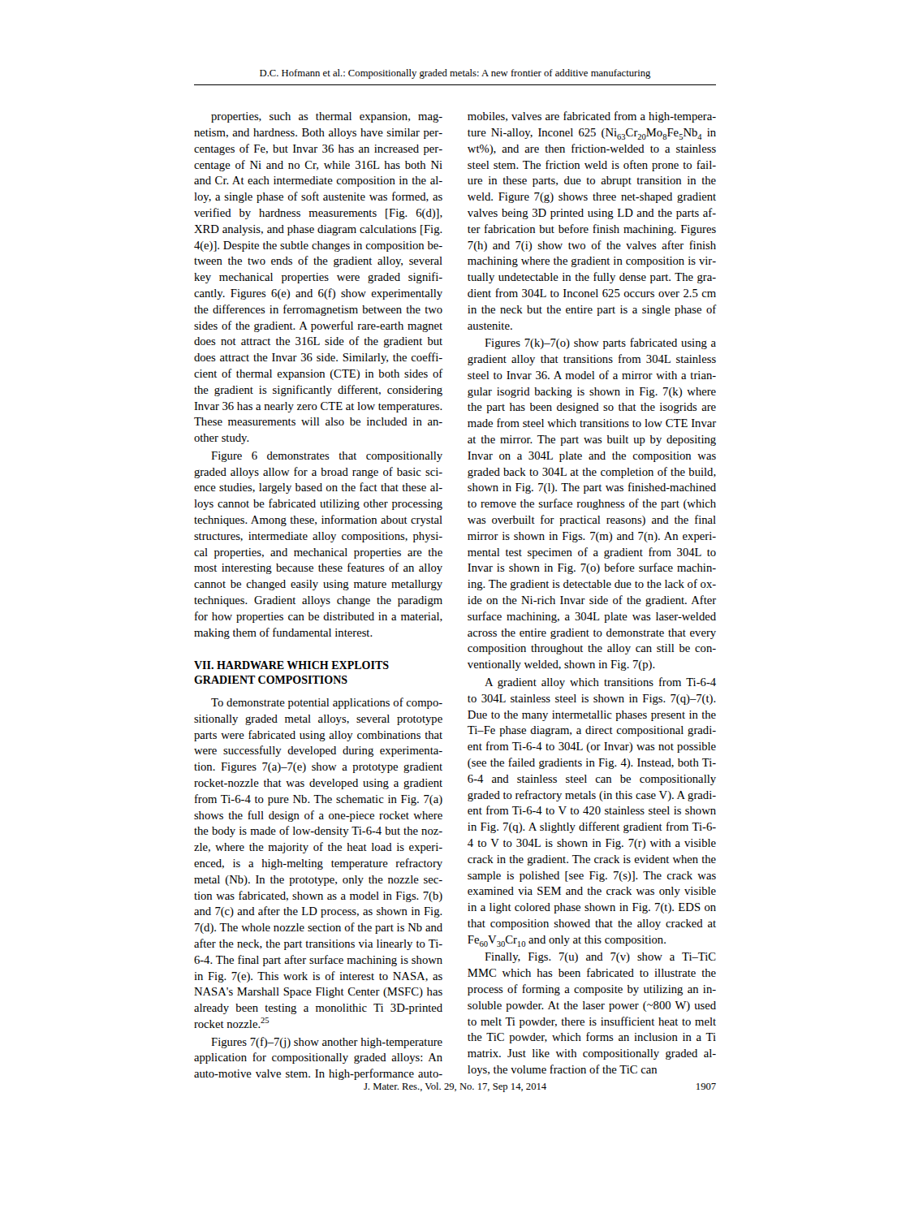D.C. Hofmann et al.: Compositionally graded metals: A new frontier of additive manufacturing
properties, such as thermal expansion, magnetism, and hardness. Both alloys have similar percentages of Fe, but Invar 36 has an increased percentage of Ni and no Cr, while 316L has both Ni and Cr. At each intermediate composition in the alloy, a single phase of soft austenite was formed, as verified by hardness measurements [Fig. 6(d)], XRD analysis, and phase diagram calculations [Fig. 4(e)]. Despite the subtle changes in composition between the two ends of the gradient alloy, several key mechanical properties were graded significantly. Figures 6(e) and 6(f) show experimentally the differences in ferromagnetism between the two sides of the gradient. A powerful rare-earth magnet does not attract the 316L side of the gradient but does attract the Invar 36 side. Similarly, the coefficient of thermal expansion (CTE) in both sides of the gradient is significantly different, considering Invar 36 has a nearly zero CTE at low temperatures. These measurements will also be included in another study.
Figure 6 demonstrates that compositionally graded alloys allow for a broad range of basic science studies, largely based on the fact that these alloys cannot be fabricated utilizing other processing techniques. Among these, information about crystal structures, intermediate alloy compositions, physical properties, and mechanical properties are the most interesting because these features of an alloy cannot be changed easily using mature metallurgy techniques. Gradient alloys change the paradigm for how properties can be distributed in a material, making them of fundamental interest.
VII. HARDWARE WHICH EXPLOITS GRADIENT COMPOSITIONS
To demonstrate potential applications of compositionally graded metal alloys, several prototype parts were fabricated using alloy combinations that were successfully developed during experimentation. Figures 7(a)–7(e) show a prototype gradient rocket-nozzle that was developed using a gradient from Ti-6-4 to pure Nb. The schematic in Fig. 7(a) shows the full design of a one-piece rocket where the body is made of low-density Ti-6-4 but the nozzle, where the majority of the heat load is experienced, is a high-melting temperature refractory metal (Nb). In the prototype, only the nozzle section was fabricated, shown as a model in Figs. 7(b) and 7(c) and after the LD process, as shown in Fig. 7(d). The whole nozzle section of the part is Nb and after the neck, the part transitions via linearly to Ti-6-4. The final part after surface machining is shown in Fig. 7(e). This work is of interest to NASA, as NASA's Marshall Space Flight Center (MSFC) has already been testing a monolithic Ti 3D-printed rocket nozzle.25
Figures 7(f)–7(j) show another high-temperature application for compositionally graded alloys: An auto-motive valve stem. In high-performance automobiles, valves are fabricated from a high-temperature Ni-alloy, Inconel 625 (Ni63Cr20Mo8Fe5Nb4 in wt%), and are then friction-welded to a stainless steel stem. The friction weld is often prone to failure in these parts, due to abrupt transition in the weld. Figure 7(g) shows three net-shaped gradient valves being 3D printed using LD and the parts after fabrication but before finish machining. Figures 7(h) and 7(i) show two of the valves after finish machining where the gradient in composition is virtually undetectable in the fully dense part. The gradient from 304L to Inconel 625 occurs over 2.5 cm in the neck but the entire part is a single phase of austenite.
Figures 7(k)–7(o) show parts fabricated using a gradient alloy that transitions from 304L stainless steel to Invar 36. A model of a mirror with a triangular isogrid backing is shown in Fig. 7(k) where the part has been designed so that the isogrids are made from steel which transitions to low CTE Invar at the mirror. The part was built up by depositing Invar on a 304L plate and the composition was graded back to 304L at the completion of the build, shown in Fig. 7(l). The part was finished-machined to remove the surface roughness of the part (which was overbuilt for practical reasons) and the final mirror is shown in Figs. 7(m) and 7(n). An experimental test specimen of a gradient from 304L to Invar is shown in Fig. 7(o) before surface machining. The gradient is detectable due to the lack of oxide on the Ni-rich Invar side of the gradient. After surface machining, a 304L plate was laser-welded across the entire gradient to demonstrate that every composition throughout the alloy can still be conventionally welded, shown in Fig. 7(p).
A gradient alloy which transitions from Ti-6-4 to 304L stainless steel is shown in Figs. 7(q)–7(t). Due to the many intermetallic phases present in the Ti–Fe phase diagram, a direct compositional gradient from Ti-6-4 to 304L (or Invar) was not possible (see the failed gradients in Fig. 4). Instead, both Ti-6-4 and stainless steel can be compositionally graded to refractory metals (in this case V). A gradient from Ti-6-4 to V to 420 stainless steel is shown in Fig. 7(q). A slightly different gradient from Ti-6-4 to V to 304L is shown in Fig. 7(r) with a visible crack in the gradient. The crack is evident when the sample is polished [see Fig. 7(s)]. The crack was examined via SEM and the crack was only visible in a light colored phase shown in Fig. 7(t). EDS on that composition showed that the alloy cracked at Fe60V30Cr10 and only at this composition.
Finally, Figs. 7(u) and 7(v) show a Ti–TiC MMC which has been fabricated to illustrate the process of forming a composite by utilizing an insoluble powder. At the laser power (~800 W) used to melt Ti powder, there is insufficient heat to melt the TiC powder, which forms an inclusion in a Ti matrix. Just like with compositionally graded alloys, the volume fraction of the TiC can
J. Mater. Res., Vol. 29, No. 17, Sep 14, 2014
1907